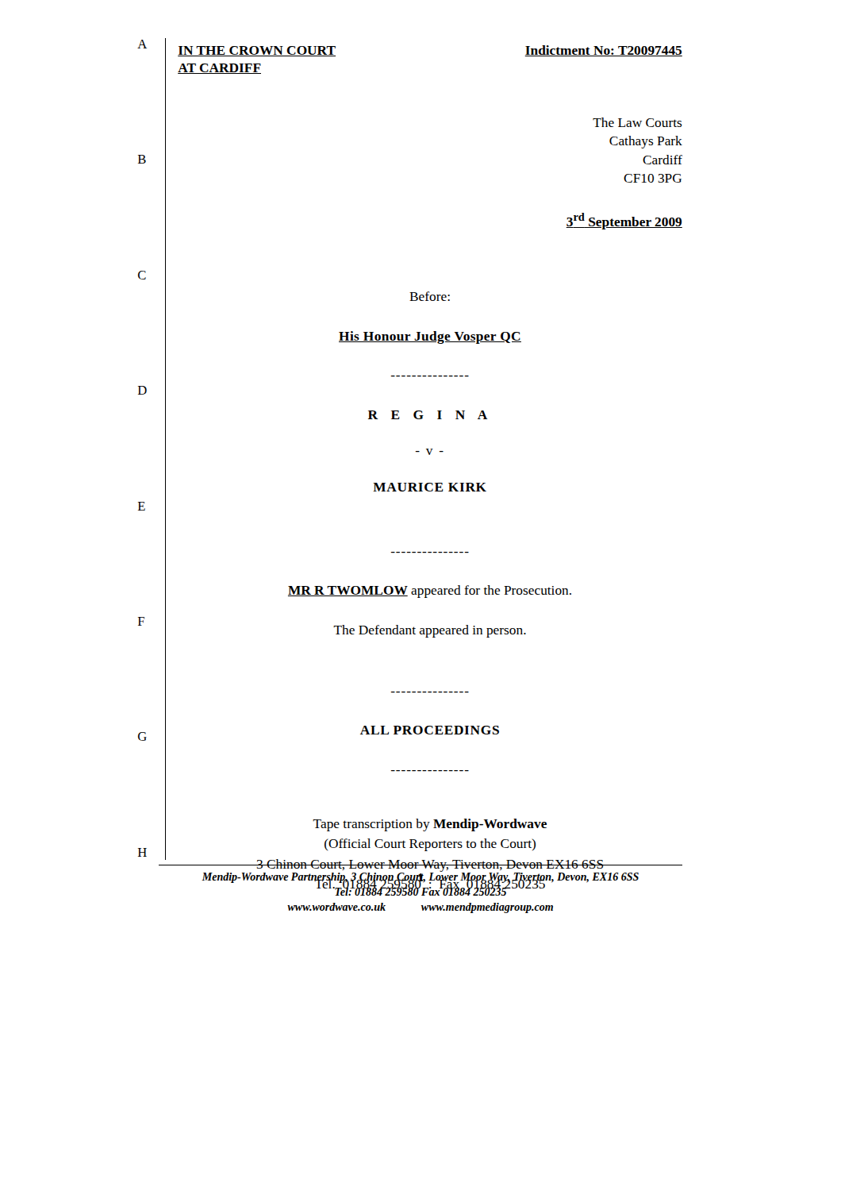A B C D E F G H
In the Crown Court
at Cardiff
Indictment No: T20097445
The Law Courts
Cathays Park
Cardiff
CF10 3PG
3rd September 2009
Before:
His Honour Judge Vosper QC
---------------
R E G I N A
- v -
MAURICE KIRK
---------------
MR R TWOMLOW appeared for the Prosecution.
The Defendant appeared in person.
---------------
ALL PROCEEDINGS
---------------
Tape transcription by Mendip-Wordwave
(Official Court Reporters to the Court)
3 Chinon Court, Lower Moor Way, Tiverton, Devon EX16 6SS
Tel. 01884 259580 : Fax 01884 250235
1
Mendip-Wordwave Partnership, 3 Chinon Court, Lower Moor Way, Tiverton, Devon, EX16 6SS
Tel: 01884 259580 Fax 01884 250235
www.wordwave.co.uk www.mendpmediagroup.com